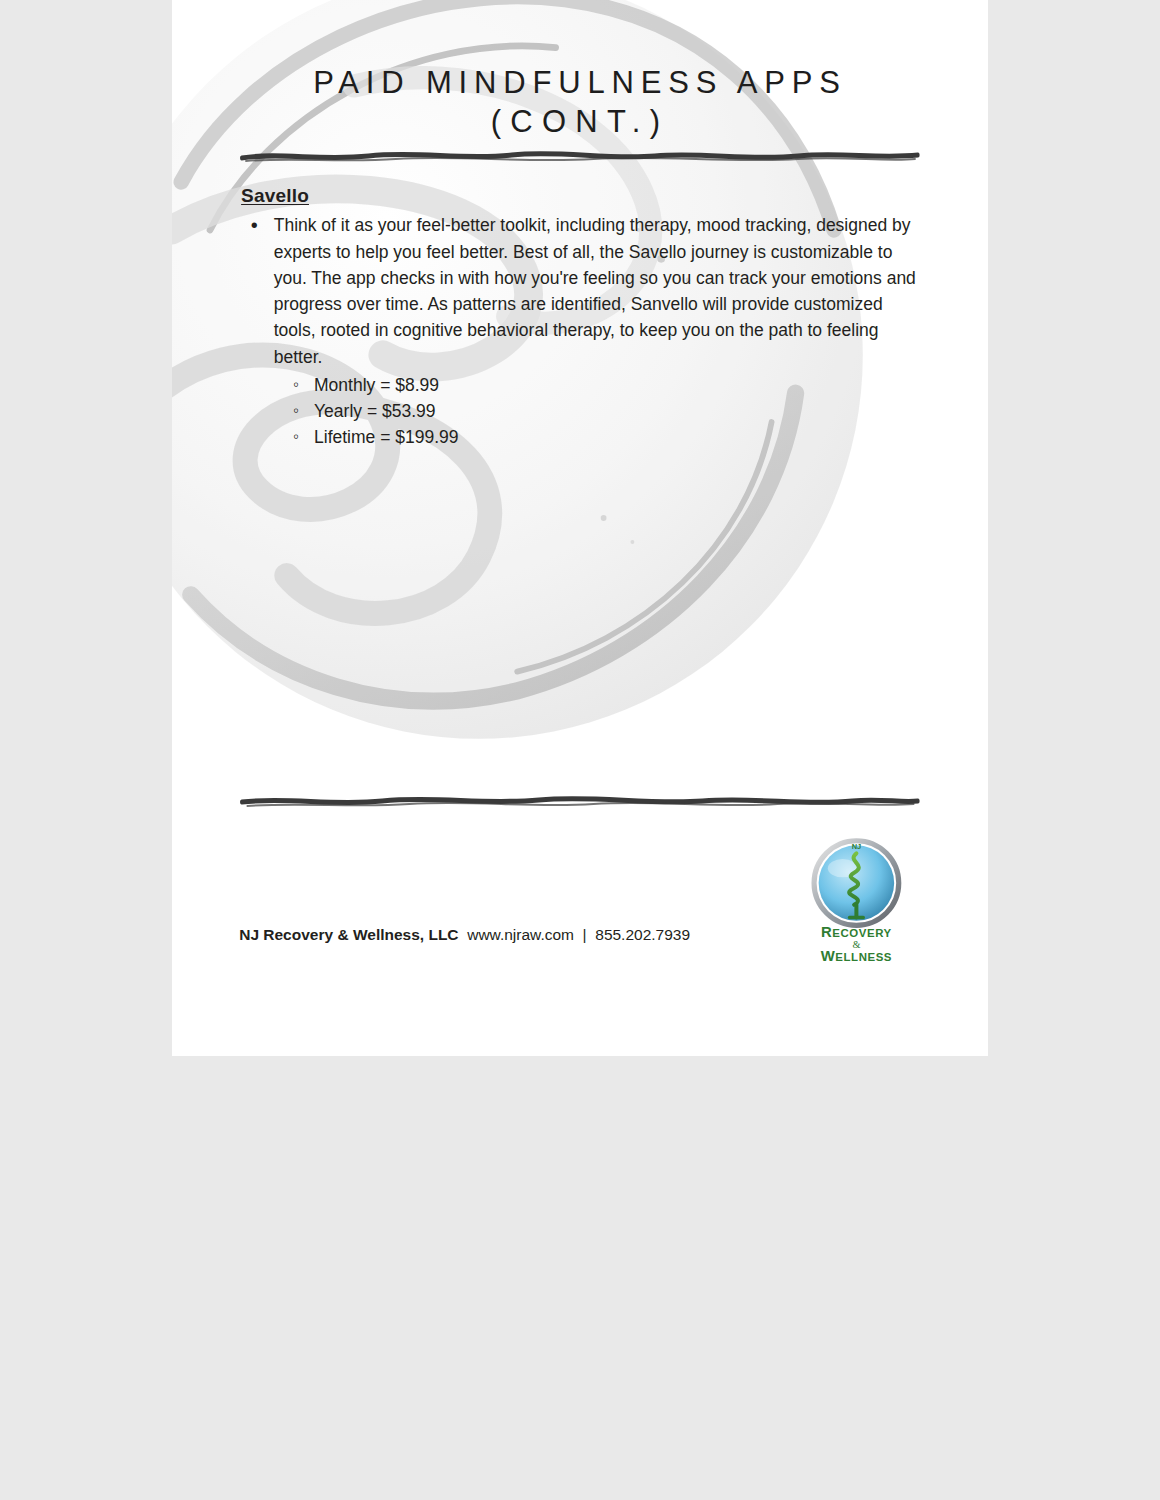Paid Mindfulness Apps (Cont.)
Savello
Think of it as your feel-better toolkit, including therapy, mood tracking, designed by experts to help you feel better. Best of all, the Savello journey is customizable to you. The app checks in with how you're feeling so you can track your emotions and progress over time. As patterns are identified, Sanvello will provide customized tools, rooted in cognitive behavioral therapy, to keep you on the path to feeling better.
Monthly = $8.99
Yearly = $53.99
Lifetime = $199.99
NJ Recovery & Wellness, LLC www.njraw.com | 855.202.7939
NJ RECOVERY & WELLNESS